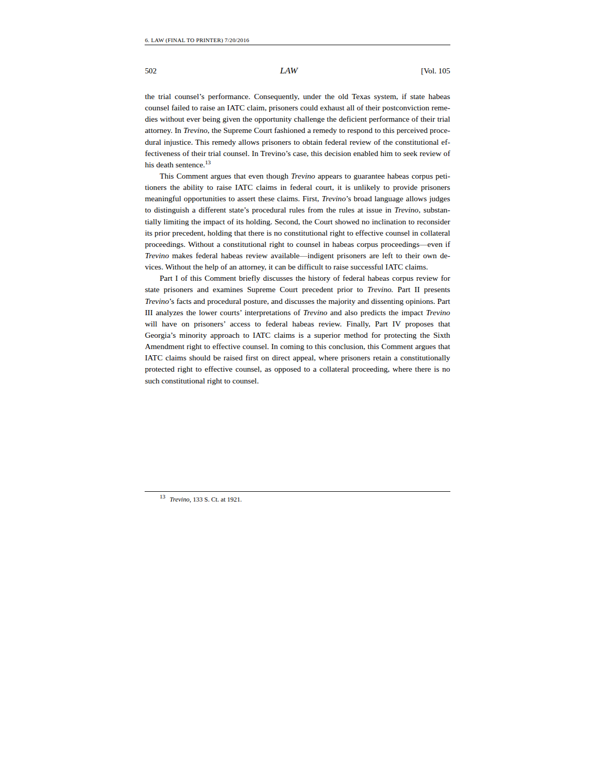6. LAW (FINAL TO PRINTER) 7/20/2016
502 LAW [Vol. 105
the trial counsel’s performance. Consequently, under the old Texas system, if state habeas counsel failed to raise an IATC claim, prisoners could exhaust all of their postconviction remedies without ever being given the opportunity challenge the deficient performance of their trial attorney. In Trevino, the Supreme Court fashioned a remedy to respond to this perceived procedural injustice. This remedy allows prisoners to obtain federal review of the constitutional effectiveness of their trial counsel. In Trevino’s case, this decision enabled him to seek review of his death sentence.13
This Comment argues that even though Trevino appears to guarantee habeas corpus petitioners the ability to raise IATC claims in federal court, it is unlikely to provide prisoners meaningful opportunities to assert these claims. First, Trevino’s broad language allows judges to distinguish a different state’s procedural rules from the rules at issue in Trevino, substantially limiting the impact of its holding. Second, the Court showed no inclination to reconsider its prior precedent, holding that there is no constitutional right to effective counsel in collateral proceedings. Without a constitutional right to counsel in habeas corpus proceedings—even if Trevino makes federal habeas review available—indigent prisoners are left to their own devices. Without the help of an attorney, it can be difficult to raise successful IATC claims.
Part I of this Comment briefly discusses the history of federal habeas corpus review for state prisoners and examines Supreme Court precedent prior to Trevino. Part II presents Trevino’s facts and procedural posture, and discusses the majority and dissenting opinions. Part III analyzes the lower courts’ interpretations of Trevino and also predicts the impact Trevino will have on prisoners’ access to federal habeas review. Finally, Part IV proposes that Georgia’s minority approach to IATC claims is a superior method for protecting the Sixth Amendment right to effective counsel. In coming to this conclusion, this Comment argues that IATC claims should be raised first on direct appeal, where prisoners retain a constitutionally protected right to effective counsel, as opposed to a collateral proceeding, where there is no such constitutional right to counsel.
13 Trevino, 133 S. Ct. at 1921.